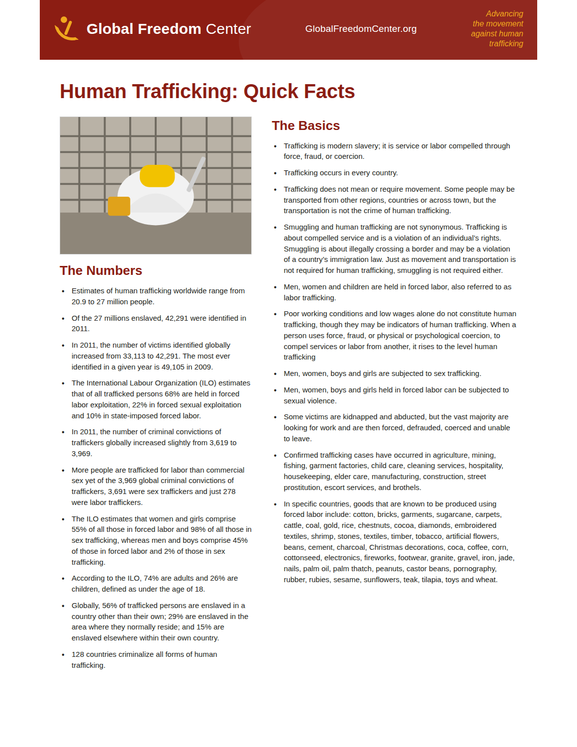Global Freedom Center
GlobalFreedomCenter.org
Advancing
the movement
against human
trafficking
Human Trafficking: Quick Facts
The Numbers
Estimates of human trafficking worldwide range from 20.9 to 27 million people.
Of the 27 millions enslaved, 42,291 were identified in 2011.
In 2011, the number of victims identified globally increased from 33,113 to 42,291. The most ever identified in a given year is 49,105 in 2009.
The International Labour Organization (ILO) estimates that of all trafficked persons 68% are held in forced labor exploitation, 22% in forced sexual exploitation and 10% in state-imposed forced labor.
In 2011, the number of criminal convictions of traffickers globally increased slightly from 3,619 to 3,969.
More people are trafficked for labor than commercial sex yet of the 3,969 global criminal convictions of traffickers, 3,691 were sex traffickers and just 278 were labor traffickers.
The ILO estimates that women and girls comprise 55% of all those in forced labor and 98% of all those in sex trafficking, whereas men and boys comprise 45% of those in forced labor and 2% of those in sex trafficking.
According to the ILO, 74% are adults and 26% are children, defined as under the age of 18.
Globally, 56% of trafficked persons are enslaved in a country other than their own; 29% are enslaved in the area where they normally reside; and 15% are enslaved elsewhere within their own country.
128 countries criminalize all forms of human trafficking.
The Basics
Trafficking is modern slavery; it is service or labor compelled through force, fraud, or coercion.
Trafficking occurs in every country.
Trafficking does not mean or require movement. Some people may be transported from other regions, countries or across town, but the transportation is not the crime of human trafficking.
Smuggling and human trafficking are not synonymous. Trafficking is about compelled service and is a violation of an individual’s rights. Smuggling is about illegally crossing a border and may be a violation of a country’s immigration law. Just as movement and transportation is not required for human trafficking, smuggling is not required either.
Men, women and children are held in forced labor, also referred to as labor trafficking.
Poor working conditions and low wages alone do not constitute human trafficking, though they may be indicators of human trafficking. When a person uses force, fraud, or physical or psychological coercion, to compel services or labor from another, it rises to the level human trafficking
Men, women, boys and girls are subjected to sex trafficking.
Men, women, boys and girls held in forced labor can be subjected to sexual violence.
Some victims are kidnapped and abducted, but the vast majority are looking for work and are then forced, defrauded, coerced and unable to leave.
Confirmed trafficking cases have occurred in agriculture, mining, fishing, garment factories, child care, cleaning services, hospitality, housekeeping, elder care, manufacturing, construction, street prostitution, escort services, and brothels.
In specific countries, goods that are known to be produced using forced labor include: cotton, bricks, garments, sugarcane, carpets, cattle, coal, gold, rice, chestnuts, cocoa, diamonds, embroidered textiles, shrimp, stones, textiles, timber, tobacco, artificial flowers, beans, cement, charcoal, Christmas decorations, coca, coffee, corn, cottonseed, electronics, fireworks, footwear, granite, gravel, iron, jade, nails, palm oil, palm thatch, peanuts, castor beans, pornography, rubber, rubies, sesame, sunflowers, teak, tilapia, toys and wheat.